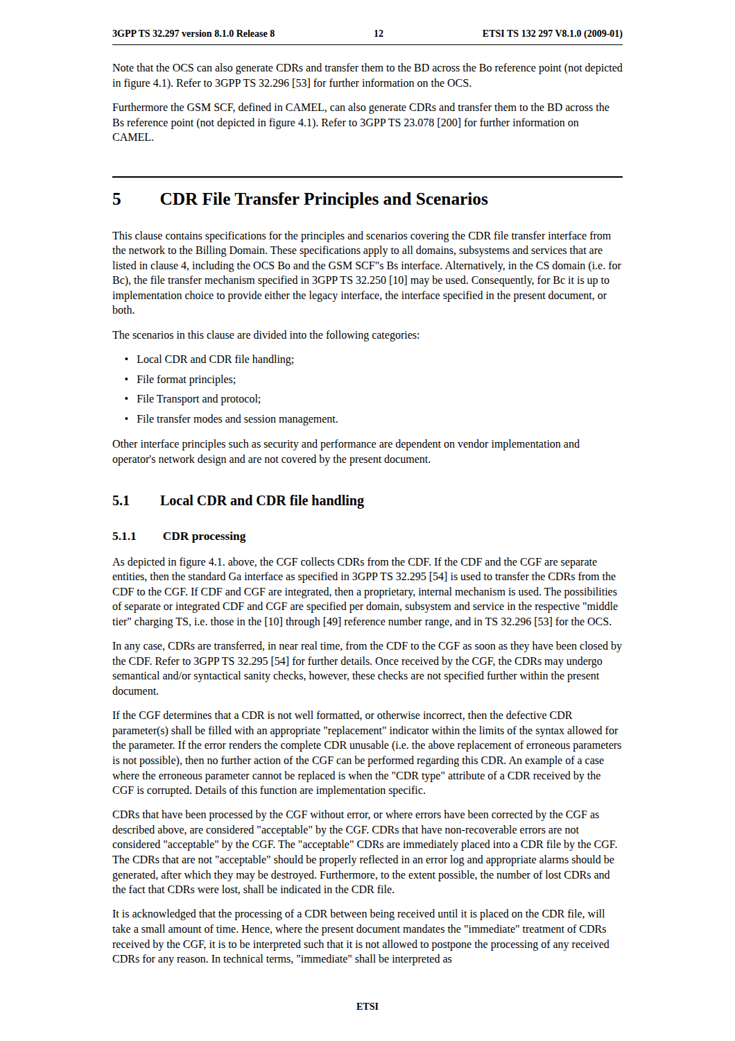3GPP TS 32.297 version 8.1.0 Release 8
12
ETSI TS 132 297 V8.1.0 (2009-01)
Note that the OCS can also generate CDRs and transfer them to the BD across the Bo reference point (not depicted in figure 4.1). Refer to 3GPP TS 32.296 [53] for further information on the OCS.
Furthermore the GSM SCF, defined in CAMEL, can also generate CDRs and transfer them to the BD across the Bs reference point (not depicted in figure 4.1). Refer to 3GPP TS 23.078 [200] for further information on CAMEL.
5 CDR File Transfer Principles and Scenarios
This clause contains specifications for the principles and scenarios covering the CDR file transfer interface from the network to the Billing Domain. These specifications apply to all domains, subsystems and services that are listed in clause 4, including the OCS Bo and the GSM SCF"s Bs interface. Alternatively, in the CS domain (i.e. for Bc), the file transfer mechanism specified in 3GPP TS 32.250 [10] may be used. Consequently, for Bc it is up to implementation choice to provide either the legacy interface, the interface specified in the present document, or both.
The scenarios in this clause are divided into the following categories:
Local CDR and CDR file handling;
File format principles;
File Transport and protocol;
File transfer modes and session management.
Other interface principles such as security and performance are dependent on vendor implementation and operator's network design and are not covered by the present document.
5.1 Local CDR and CDR file handling
5.1.1 CDR processing
As depicted in figure 4.1. above, the CGF collects CDRs from the CDF. If the CDF and the CGF are separate entities, then the standard Ga interface as specified in 3GPP TS 32.295 [54] is used to transfer the CDRs from the CDF to the CGF. If CDF and CGF are integrated, then a proprietary, internal mechanism is used. The possibilities of separate or integrated CDF and CGF are specified per domain, subsystem and service in the respective "middle tier" charging TS, i.e. those in the [10] through [49] reference number range, and in TS 32.296 [53] for the OCS.
In any case, CDRs are transferred, in near real time, from the CDF to the CGF as soon as they have been closed by the CDF. Refer to 3GPP TS 32.295 [54] for further details. Once received by the CGF, the CDRs may undergo semantical and/or syntactical sanity checks, however, these checks are not specified further within the present document.
If the CGF determines that a CDR is not well formatted, or otherwise incorrect, then the defective CDR parameter(s) shall be filled with an appropriate "replacement" indicator within the limits of the syntax allowed for the parameter. If the error renders the complete CDR unusable (i.e. the above replacement of erroneous parameters is not possible), then no further action of the CGF can be performed regarding this CDR. An example of a case where the erroneous parameter cannot be replaced is when the "CDR type" attribute of a CDR received by the CGF is corrupted. Details of this function are implementation specific.
CDRs that have been processed by the CGF without error, or where errors have been corrected by the CGF as described above, are considered "acceptable" by the CGF. CDRs that have non-recoverable errors are not considered "acceptable" by the CGF. The "acceptable" CDRs are immediately placed into a CDR file by the CGF. The CDRs that are not "acceptable" should be properly reflected in an error log and appropriate alarms should be generated, after which they may be destroyed. Furthermore, to the extent possible, the number of lost CDRs and the fact that CDRs were lost, shall be indicated in the CDR file.
It is acknowledged that the processing of a CDR between being received until it is placed on the CDR file, will take a small amount of time. Hence, where the present document mandates the "immediate" treatment of CDRs received by the CGF, it is to be interpreted such that it is not allowed to postpone the processing of any received CDRs for any reason. In technical terms, "immediate" shall be interpreted as
ETSI